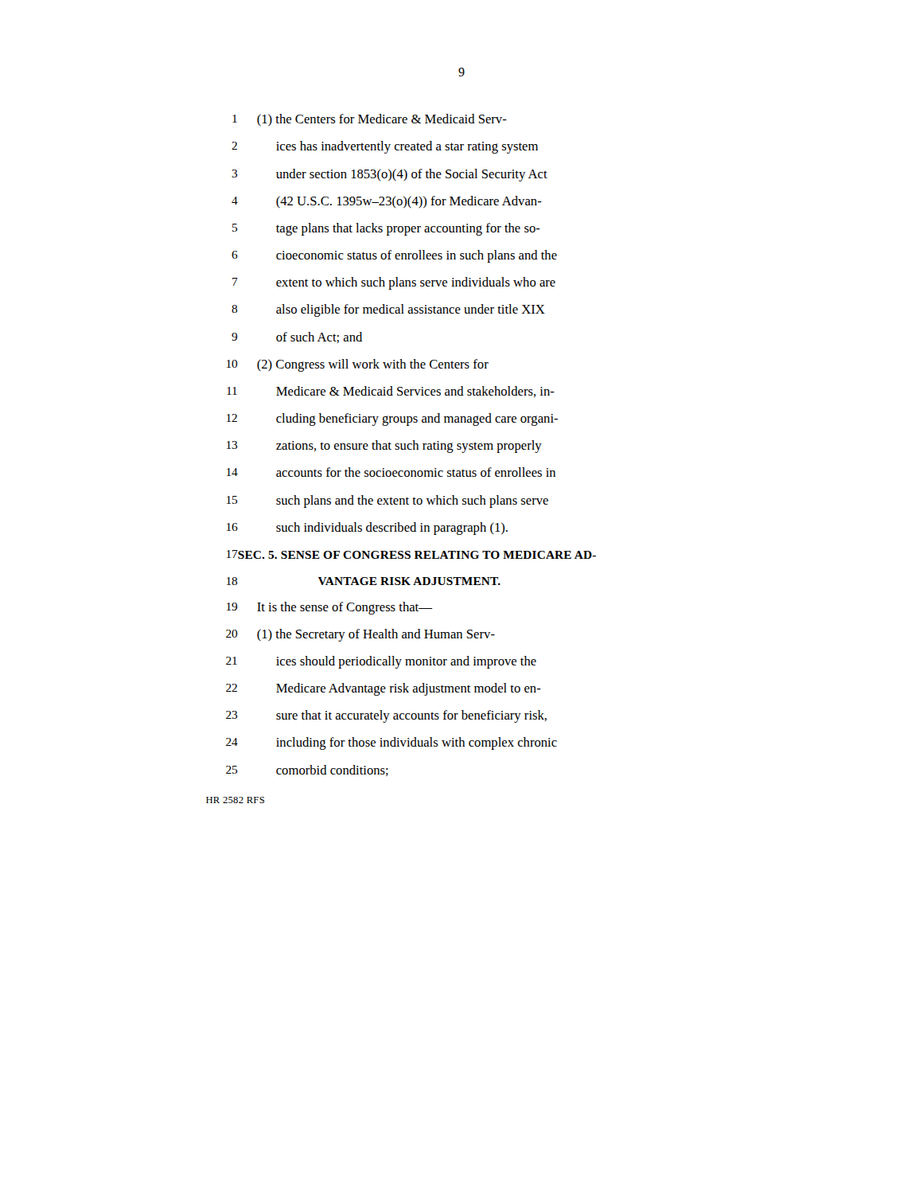9
| 1 | (1) the Centers for Medicare & Medicaid Serv- |
| 2 | ices has inadvertently created a star rating system |
| 3 | under section 1853(o)(4) of the Social Security Act |
| 4 | (42 U.S.C. 1395w–23(o)(4)) for Medicare Advan- |
| 5 | tage plans that lacks proper accounting for the so- |
| 6 | cioeconomic status of enrollees in such plans and the |
| 7 | extent to which such plans serve individuals who are |
| 8 | also eligible for medical assistance under title XIX |
| 9 | of such Act; and |
| 10 | (2) Congress will work with the Centers for |
| 11 | Medicare & Medicaid Services and stakeholders, in- |
| 12 | cluding beneficiary groups and managed care organi- |
| 13 | zations, to ensure that such rating system properly |
| 14 | accounts for the socioeconomic status of enrollees in |
| 15 | such plans and the extent to which such plans serve |
| 16 | such individuals described in paragraph (1). |
| 17 | SEC. 5. SENSE OF CONGRESS RELATING TO MEDICARE AD- |
| 18 | VANTAGE RISK ADJUSTMENT. |
| 19 | It is the sense of Congress that— |
| 20 | (1) the Secretary of Health and Human Serv- |
| 21 | ices should periodically monitor and improve the |
| 22 | Medicare Advantage risk adjustment model to en- |
| 23 | sure that it accurately accounts for beneficiary risk, |
| 24 | including for those individuals with complex chronic |
| 25 | comorbid conditions; |
HR 2582 RFS